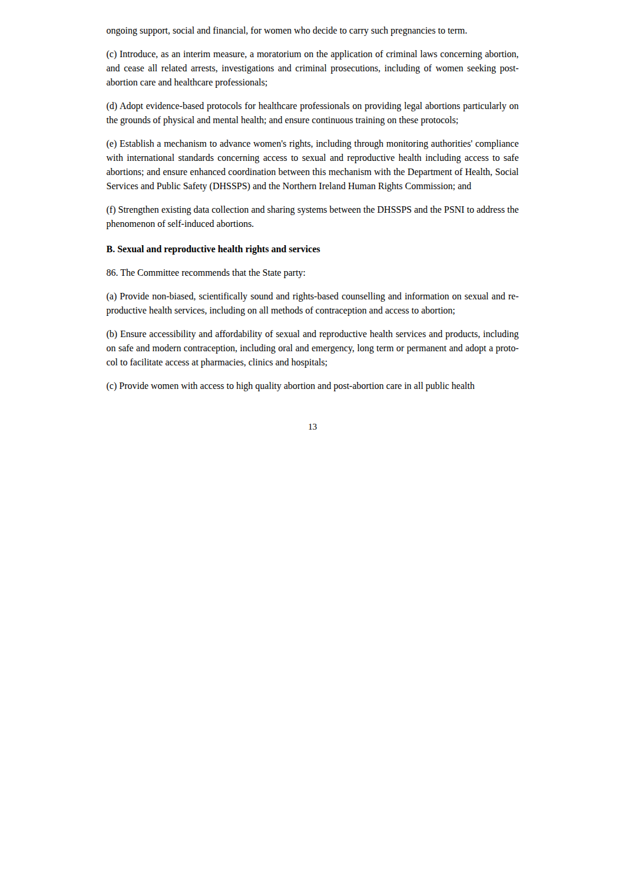ongoing support, social and financial, for women who decide to carry such pregnancies to term.
(c) Introduce, as an interim measure, a moratorium on the application of criminal laws concerning abortion, and cease all related arrests, investigations and criminal prosecutions, including of women seeking post-abortion care and healthcare professionals;
(d) Adopt evidence-based protocols for healthcare professionals on providing legal abortions particularly on the grounds of physical and mental health; and ensure continuous training on these protocols;
(e) Establish a mechanism to advance women's rights, including through monitoring authorities' compliance with international standards concerning access to sexual and reproductive health including access to safe abortions; and ensure enhanced coordination between this mechanism with the Department of Health, Social Services and Public Safety (DHSSPS) and the Northern Ireland Human Rights Commission; and
(f) Strengthen existing data collection and sharing systems between the DHSSPS and the PSNI to address the phenomenon of self-induced abortions.
B. Sexual and reproductive health rights and services
86. The Committee recommends that the State party:
(a) Provide non-biased, scientifically sound and rights-based counselling and information on sexual and reproductive health services, including on all methods of contraception and access to abortion;
(b) Ensure accessibility and affordability of sexual and reproductive health services and products, including on safe and modern contraception, including oral and emergency, long term or permanent and adopt a protocol to facilitate access at pharmacies, clinics and hospitals;
(c) Provide women with access to high quality abortion and post-abortion care in all public health
13